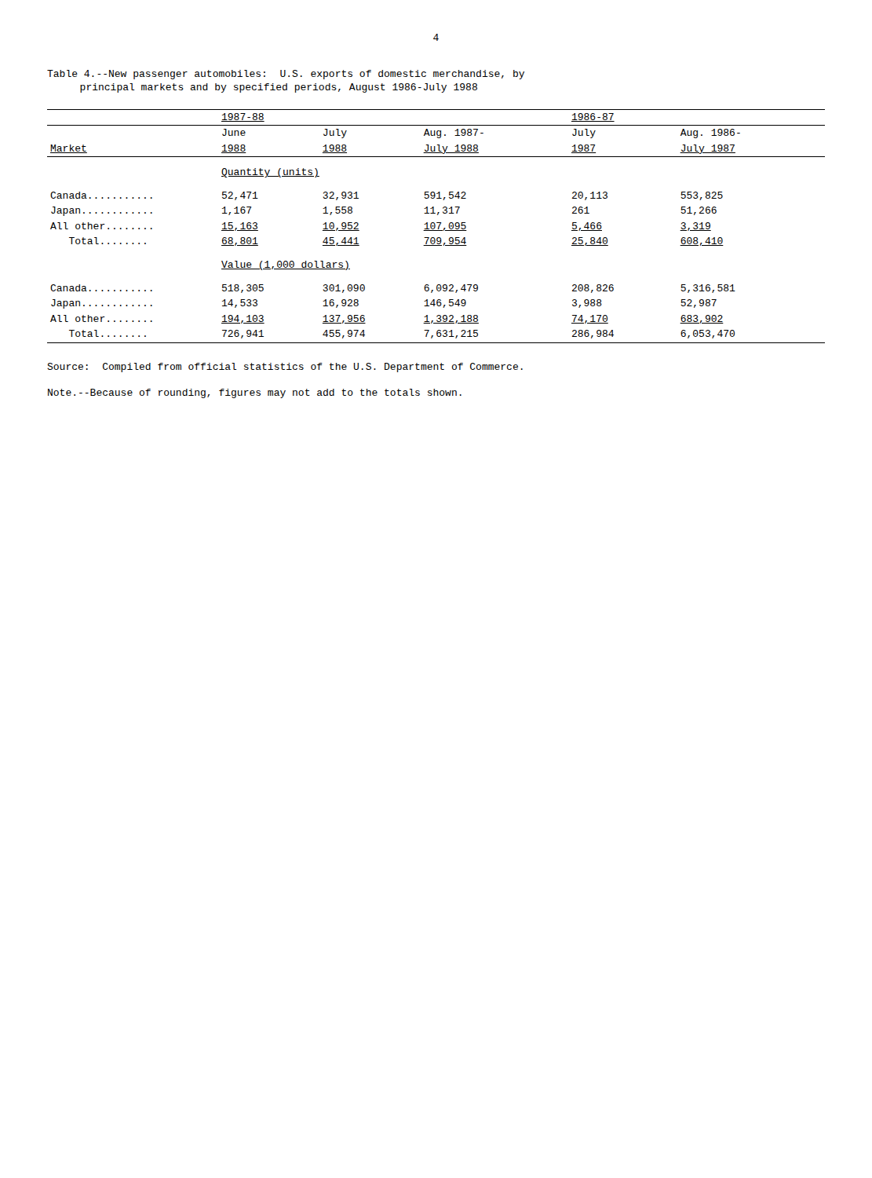4
Table 4.--New passenger automobiles: U.S. exports of domestic merchandise, by principal markets and by specified periods, August 1986-July 1988
| | 1987-88 | 1986-87 |
| | June | July | Aug. 1987- | July | Aug. 1986- |
| Market | 1988 | 1988 | July 1988 | 1987 | July 1987 |
| | Quantity (units) |
| Canada ........... | 52,471 | 32,931 | 591,542 | 20,113 | 553,825 |
| Japan ............ | 1,167 | 1,558 | 11,317 | 261 | 51,266 |
| All other ........ | 15,163 | 10,952 | 107,095 | 5,466 | 3,319 |
| Total ........ | 68,801 | 45,441 | 709,954 | 25,840 | 608,410 |
| | Value (1,000 dollars) |
| Canada ........... | 518,305 | 301,090 | 6,092,479 | 208,826 | 5,316,581 |
| Japan ............ | 14,533 | 16,928 | 146,549 | 3,988 | 52,987 |
| All other ........ | 194,103 | 137,956 | 1,392,188 | 74,170 | 683,902 |
| Total ........ | 726,941 | 455,974 | 7,631,215 | 286,984 | 6,053,470 |
Source: Compiled from official statistics of the U.S. Department of Commerce.
Note.--Because of rounding, figures may not add to the totals shown.